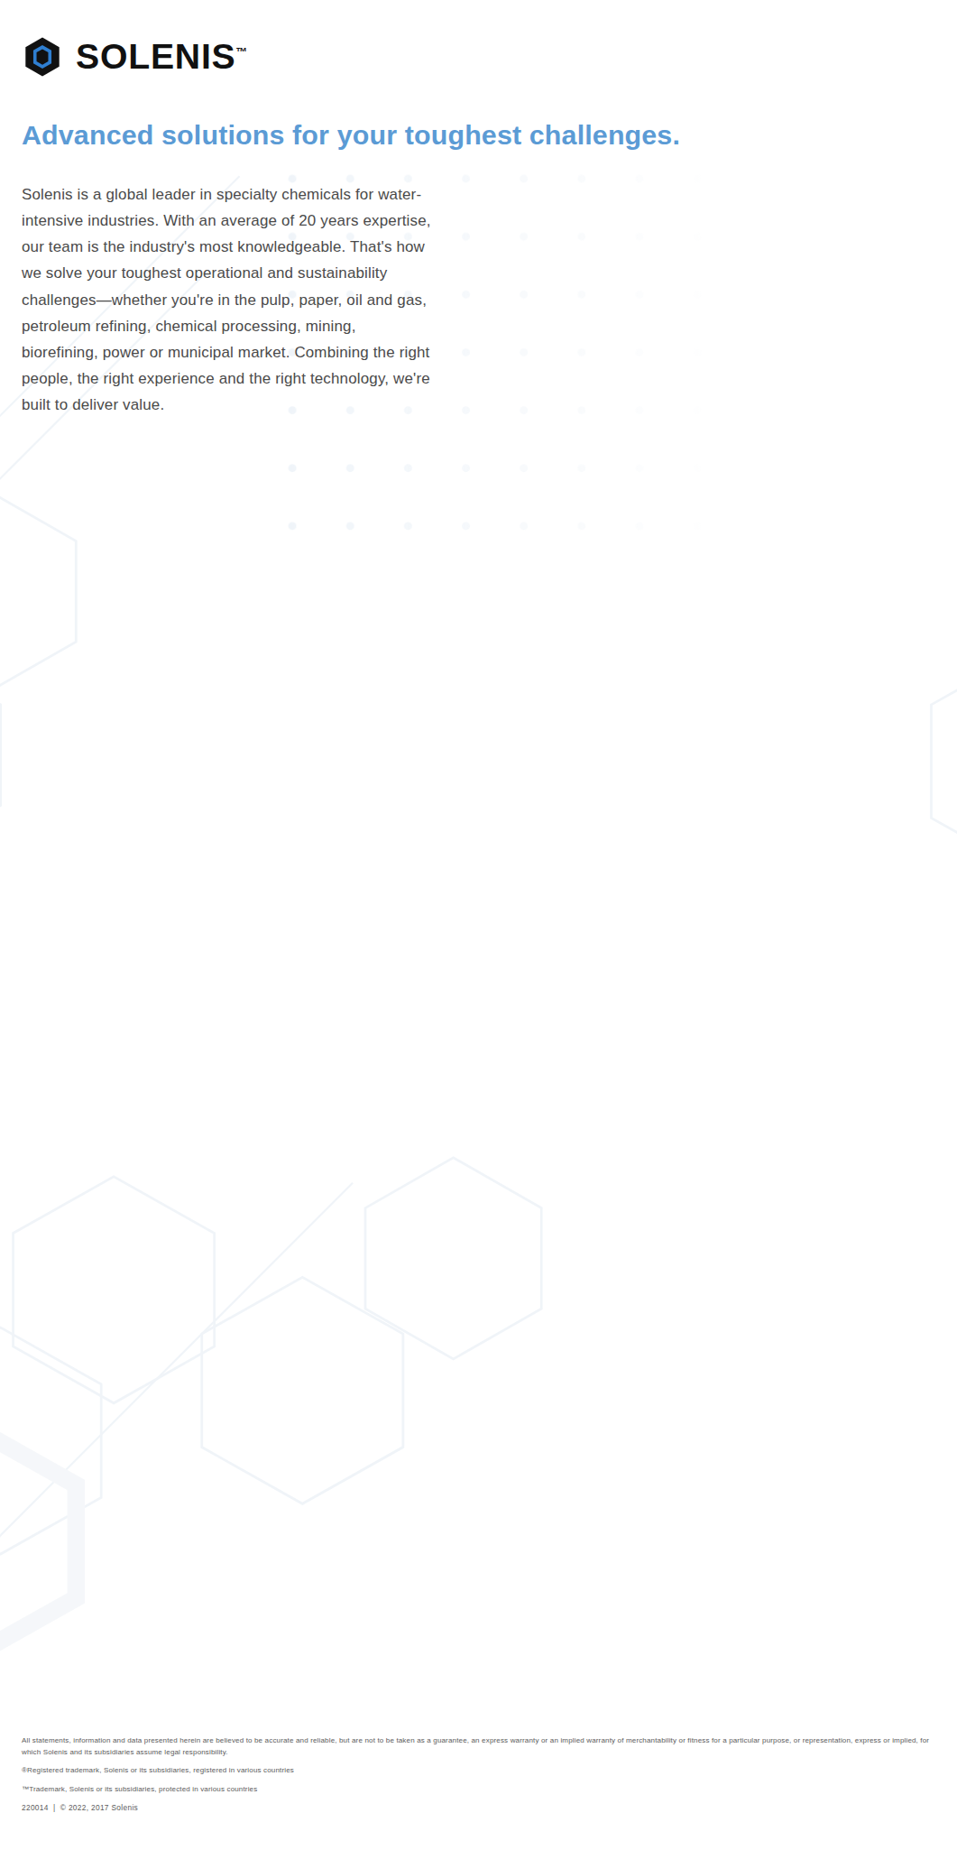SOLENIS™
Advanced solutions for your toughest challenges.
Solenis is a global leader in specialty chemicals for water-intensive industries. With an average of 20 years expertise, our team is the industry's most knowledgeable. That's how we solve your toughest operational and sustainability challenges—whether you're in the pulp, paper, oil and gas, petroleum refining, chemical processing, mining, biorefining, power or municipal market. Combining the right people, the right experience and the right technology, we're built to deliver value.
All statements, information and data presented herein are believed to be accurate and reliable, but are not to be taken as a guarantee, an express warranty or an implied warranty of merchantability or fitness for a particular purpose, or representation, express or implied, for which Solenis and its subsidiaries assume legal responsibility.
®Registered trademark, Solenis or its subsidiaries, registered in various countries
™Trademark, Solenis or its subsidiaries, protected in various countries
220014 | © 2022, 2017 Solenis